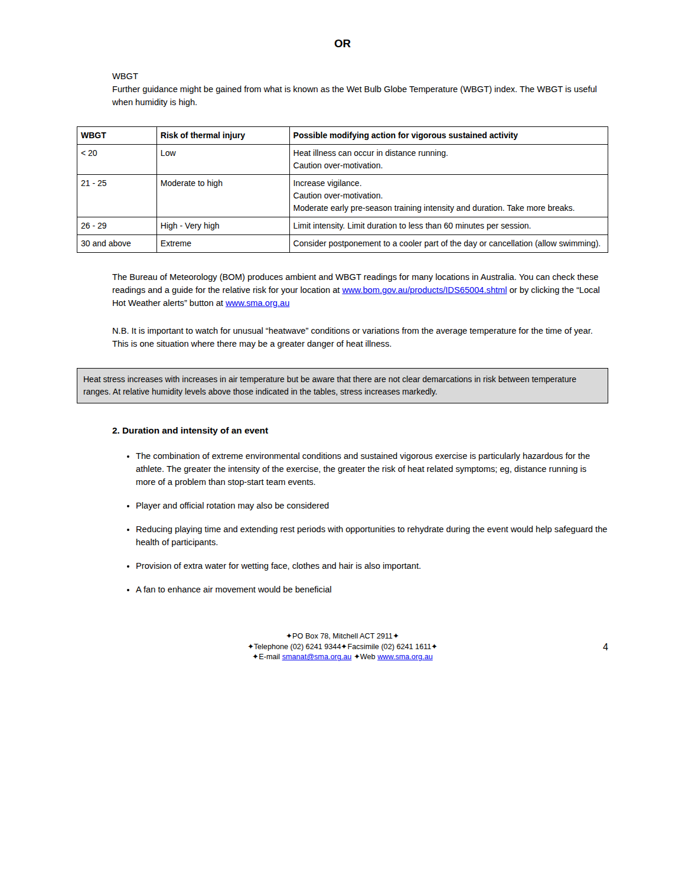OR
WBGT
Further guidance might be gained from what is known as the Wet Bulb Globe Temperature (WBGT) index. The WBGT is useful when humidity is high.
| WBGT | Risk of thermal injury | Possible modifying action for vigorous sustained activity |
| --- | --- | --- |
| < 20 | Low | Heat illness can occur in distance running. Caution over-motivation. |
| 21 - 25 | Moderate to high | Increase vigilance. Caution over-motivation. Moderate early pre-season training intensity and duration. Take more breaks. |
| 26 - 29 | High - Very high | Limit intensity. Limit duration to less than 60 minutes per session. |
| 30 and above | Extreme | Consider postponement to a cooler part of the day or cancellation (allow swimming). |
The Bureau of Meteorology (BOM) produces ambient and WBGT readings for many locations in Australia. You can check these readings and a guide for the relative risk for your location at www.bom.gov.au/products/IDS65004.shtml or by clicking the “Local Hot Weather alerts” button at www.sma.org.au
N.B. It is important to watch for unusual “heatwave” conditions or variations from the average temperature for the time of year. This is one situation where there may be a greater danger of heat illness.
Heat stress increases with increases in air temperature but be aware that there are not clear demarcations in risk between temperature ranges. At relative humidity levels above those indicated in the tables, stress increases markedly.
2. Duration and intensity of an event
The combination of extreme environmental conditions and sustained vigorous exercise is particularly hazardous for the athlete. The greater the intensity of the exercise, the greater the risk of heat related symptoms; eg, distance running is more of a problem than stop-start team events.
Player and official rotation may also be considered
Reducing playing time and extending rest periods with opportunities to rehydrate during the event would help safeguard the health of participants.
Provision of extra water for wetting face, clothes and hair is also important.
A fan to enhance air movement would be beneficial
✦PO Box 78, Mitchell ACT 2911✦
✦Telephone (02) 6241 9344✦Facsimile (02) 6241 1611✦
✦E-mail smanat@sma.org.au ✦Web www.sma.org.au
4